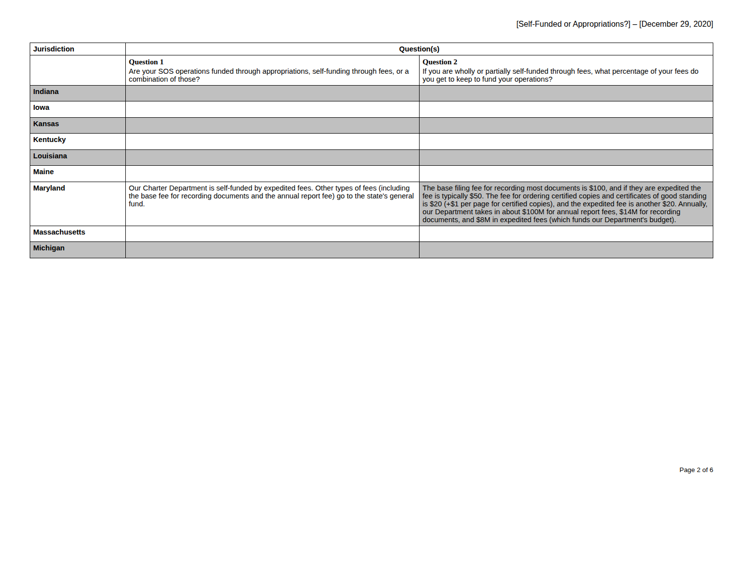[Self-Funded or Appropriations?] – [December 29, 2020]
| Jurisdiction | Question(s) |
| --- | --- |
| | Question 1 Are your SOS operations funded through appropriations, self-funding through fees, or a combination of those? | Question 2 If you are wholly or partially self-funded through fees, what percentage of your fees do you get to keep to fund your operations? |
| Indiana | | |
| Iowa | | |
| Kansas | | |
| Kentucky | | |
| Louisiana | | |
| Maine | | |
| Maryland | Our Charter Department is self-funded by expedited fees. Other types of fees (including the base fee for recording documents and the annual report fee) go to the state's general fund. | The base filing fee for recording most documents is $100, and if they are expedited the fee is typically $50. The fee for ordering certified copies and certificates of good standing is $20 (+$1 per page for certified copies), and the expedited fee is another $20. Annually, our Department takes in about $100M for annual report fees, $14M for recording documents, and $8M in expedited fees (which funds our Department's budget). |
| Massachusetts | | |
| Michigan | | |
Page 2 of 6